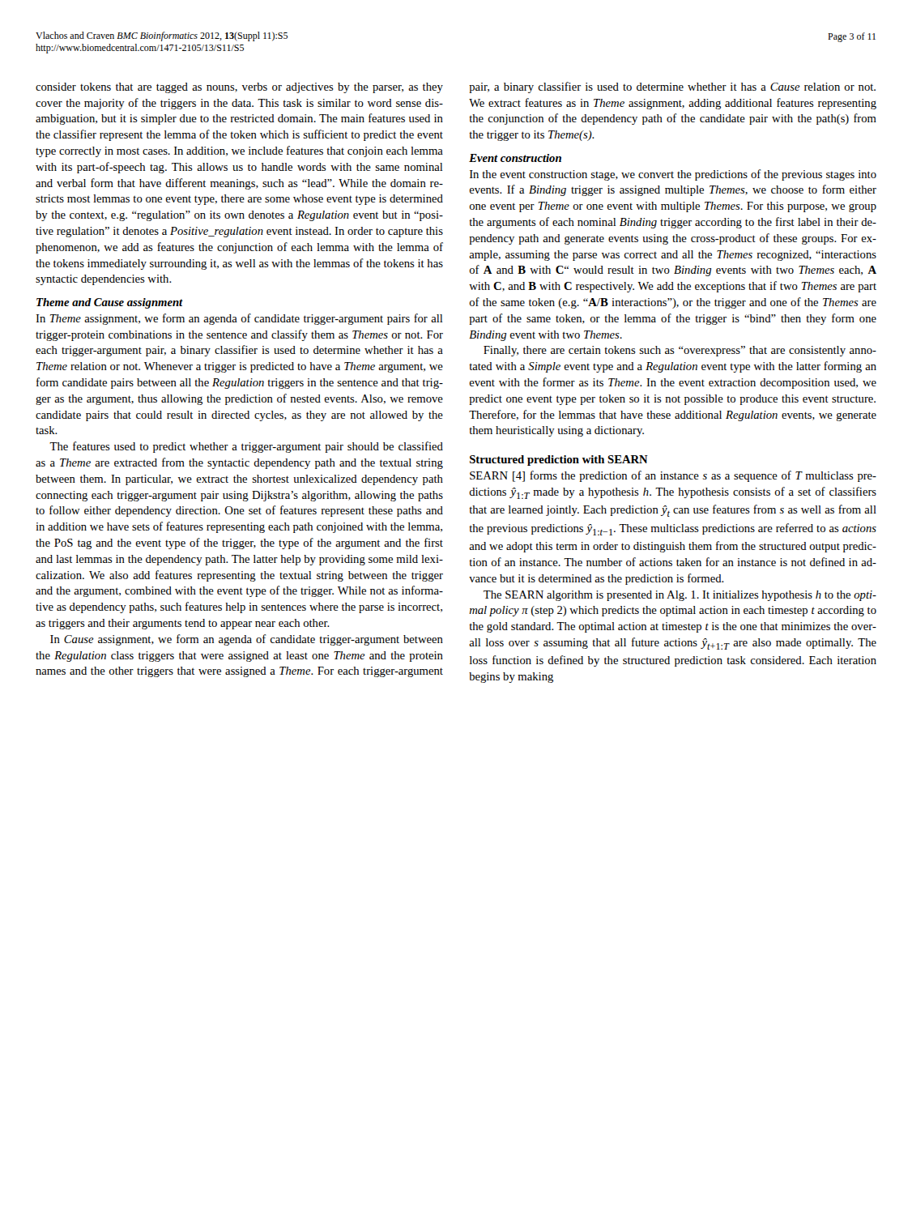Vlachos and Craven BMC Bioinformatics 2012, 13(Suppl 11):S5 http://www.biomedcentral.com/1471-2105/13/S11/S5
Page 3 of 11
consider tokens that are tagged as nouns, verbs or adjectives by the parser, as they cover the majority of the triggers in the data. This task is similar to word sense disambiguation, but it is simpler due to the restricted domain. The main features used in the classifier represent the lemma of the token which is sufficient to predict the event type correctly in most cases. In addition, we include features that conjoin each lemma with its part-of-speech tag. This allows us to handle words with the same nominal and verbal form that have different meanings, such as “lead”. While the domain restricts most lemmas to one event type, there are some whose event type is determined by the context, e.g. “regulation” on its own denotes a Regulation event but in “positive regulation” it denotes a Positive_regulation event instead. In order to capture this phenomenon, we add as features the conjunction of each lemma with the lemma of the tokens immediately surrounding it, as well as with the lemmas of the tokens it has syntactic dependencies with.
Theme and Cause assignment
In Theme assignment, we form an agenda of candidate trigger-argument pairs for all trigger-protein combinations in the sentence and classify them as Themes or not. For each trigger-argument pair, a binary classifier is used to determine whether it has a Theme relation or not. Whenever a trigger is predicted to have a Theme argument, we form candidate pairs between all the Regulation triggers in the sentence and that trigger as the argument, thus allowing the prediction of nested events. Also, we remove candidate pairs that could result in directed cycles, as they are not allowed by the task.
The features used to predict whether a trigger-argument pair should be classified as a Theme are extracted from the syntactic dependency path and the textual string between them. In particular, we extract the shortest unlexicalized dependency path connecting each trigger-argument pair using Dijkstra’s algorithm, allowing the paths to follow either dependency direction. One set of features represent these paths and in addition we have sets of features representing each path conjoined with the lemma, the PoS tag and the event type of the trigger, the type of the argument and the first and last lemmas in the dependency path. The latter help by providing some mild lexicalization. We also add features representing the textual string between the trigger and the argument, combined with the event type of the trigger. While not as informative as dependency paths, such features help in sentences where the parse is incorrect, as triggers and their arguments tend to appear near each other.
In Cause assignment, we form an agenda of candidate trigger-argument between the Regulation class triggers that were assigned at least one Theme and the protein names and the other triggers that were assigned a Theme. For each trigger-argument pair, a binary classifier is used to determine whether it has a Cause relation or not. We extract features as in Theme assignment, adding additional features representing the conjunction of the dependency path of the candidate pair with the path(s) from the trigger to its Theme(s).
Event construction
In the event construction stage, we convert the predictions of the previous stages into events. If a Binding trigger is assigned multiple Themes, we choose to form either one event per Theme or one event with multiple Themes. For this purpose, we group the arguments of each nominal Binding trigger according to the first label in their dependency path and generate events using the cross-product of these groups. For example, assuming the parse was correct and all the Themes recognized, “interactions of A and B with C“ would result in two Binding events with two Themes each, A with C, and B with C respectively. We add the exceptions that if two Themes are part of the same token (e.g. “A/B interactions”), or the trigger and one of the Themes are part of the same token, or the lemma of the trigger is “bind” then they form one Binding event with two Themes.
Finally, there are certain tokens such as “overexpress” that are consistently annotated with a Simple event type and a Regulation event type with the latter forming an event with the former as its Theme. In the event extraction decomposition used, we predict one event type per token so it is not possible to produce this event structure. Therefore, for the lemmas that have these additional Regulation events, we generate them heuristically using a dictionary.
Structured prediction with SEARN
SEARN [4] forms the prediction of an instance s as a sequence of T multiclass predictions ŷ1:T made by a hypothesis h. The hypothesis consists of a set of classifiers that are learned jointly. Each prediction ŷt can use features from s as well as from all the previous predictions ŷ1:t−1. These multiclass predictions are referred to as actions and we adopt this term in order to distinguish them from the structured output prediction of an instance. The number of actions taken for an instance is not defined in advance but it is determined as the prediction is formed.
The SEARN algorithm is presented in Alg. 1. It initializes hypothesis h to the optimal policy π (step 2) which predicts the optimal action in each timestep t according to the gold standard. The optimal action at timestep t is the one that minimizes the overall loss over s assuming that all future actions ŷt+1:T are also made optimally. The loss function is defined by the structured prediction task considered. Each iteration begins by making